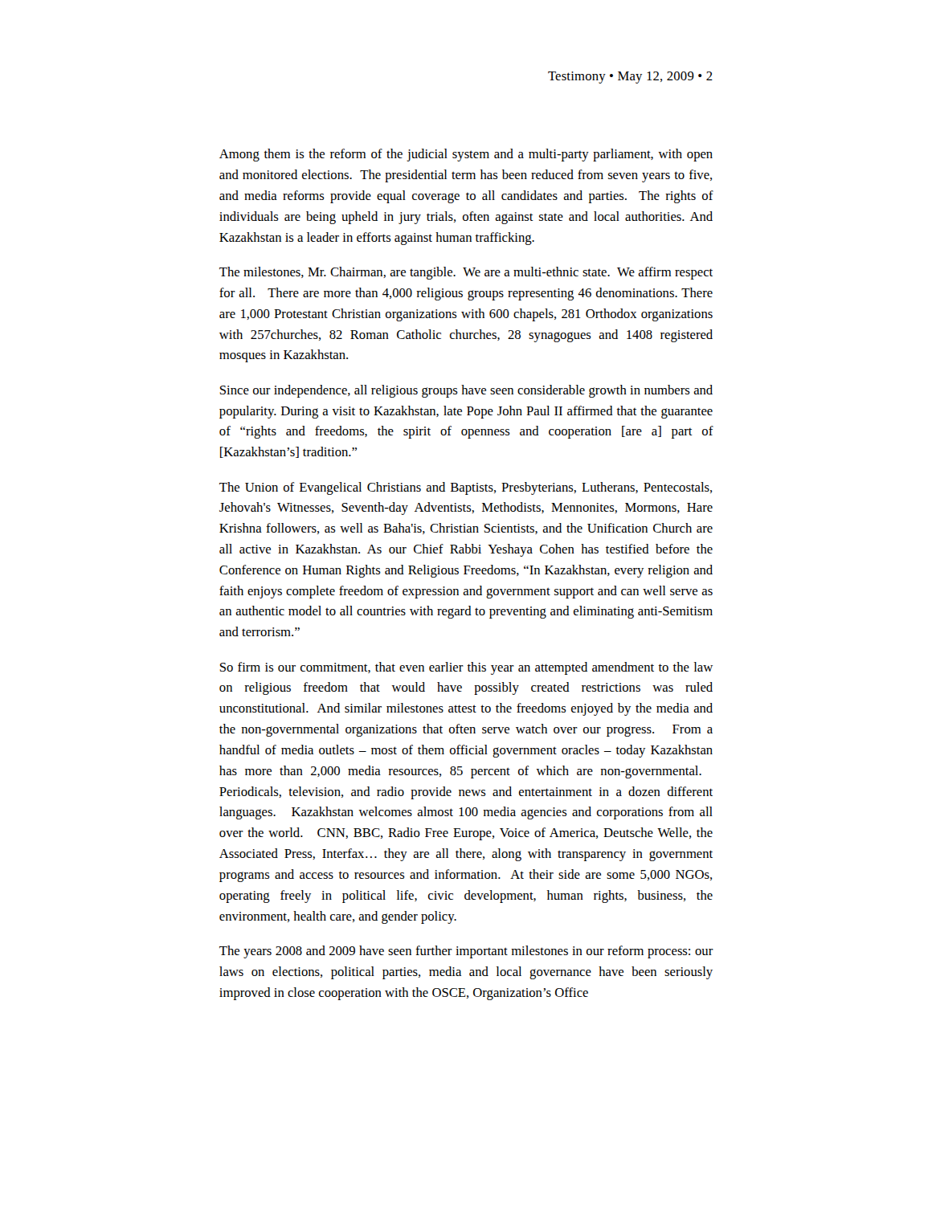Testimony • May 12, 2009 • 2
Among them is the reform of the judicial system and a multi-party parliament, with open and monitored elections. The presidential term has been reduced from seven years to five, and media reforms provide equal coverage to all candidates and parties. The rights of individuals are being upheld in jury trials, often against state and local authorities. And Kazakhstan is a leader in efforts against human trafficking.
The milestones, Mr. Chairman, are tangible. We are a multi-ethnic state. We affirm respect for all. There are more than 4,000 religious groups representing 46 denominations. There are 1,000 Protestant Christian organizations with 600 chapels, 281 Orthodox organizations with 257churches, 82 Roman Catholic churches, 28 synagogues and 1408 registered mosques in Kazakhstan.
Since our independence, all religious groups have seen considerable growth in numbers and popularity. During a visit to Kazakhstan, late Pope John Paul II affirmed that the guarantee of “rights and freedoms, the spirit of openness and cooperation [are a] part of [Kazakhstan’s] tradition.”
The Union of Evangelical Christians and Baptists, Presbyterians, Lutherans, Pentecostals, Jehovah's Witnesses, Seventh-day Adventists, Methodists, Mennonites, Mormons, Hare Krishna followers, as well as Baha'is, Christian Scientists, and the Unification Church are all active in Kazakhstan. As our Chief Rabbi Yeshaya Cohen has testified before the Conference on Human Rights and Religious Freedoms, “In Kazakhstan, every religion and faith enjoys complete freedom of expression and government support and can well serve as an authentic model to all countries with regard to preventing and eliminating anti-Semitism and terrorism.”
So firm is our commitment, that even earlier this year an attempted amendment to the law on religious freedom that would have possibly created restrictions was ruled unconstitutional. And similar milestones attest to the freedoms enjoyed by the media and the non-governmental organizations that often serve watch over our progress. From a handful of media outlets – most of them official government oracles – today Kazakhstan has more than 2,000 media resources, 85 percent of which are non-governmental. Periodicals, television, and radio provide news and entertainment in a dozen different languages. Kazakhstan welcomes almost 100 media agencies and corporations from all over the world. CNN, BBC, Radio Free Europe, Voice of America, Deutsche Welle, the Associated Press, Interfax… they are all there, along with transparency in government programs and access to resources and information. At their side are some 5,000 NGOs, operating freely in political life, civic development, human rights, business, the environment, health care, and gender policy.
The years 2008 and 2009 have seen further important milestones in our reform process: our laws on elections, political parties, media and local governance have been seriously improved in close cooperation with the OSCE, Organization’s Office